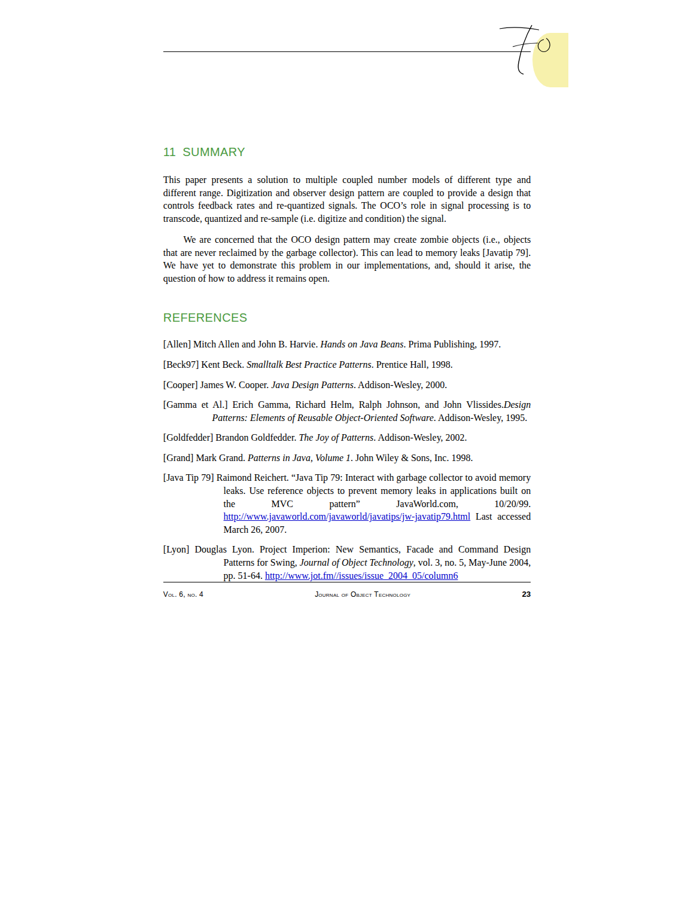11 SUMMARY
This paper presents a solution to multiple coupled number models of different type and different range. Digitization and observer design pattern are coupled to provide a design that controls feedback rates and re-quantized signals. The OCO’s role in signal processing is to transcode, quantized and re-sample (i.e. digitize and condition) the signal.
We are concerned that the OCO design pattern may create zombie objects (i.e., objects that are never reclaimed by the garbage collector). This can lead to memory leaks [Javatip 79]. We have yet to demonstrate this problem in our implementations, and, should it arise, the question of how to address it remains open.
REFERENCES
[Allen] Mitch Allen and John B. Harvie. Hands on Java Beans. Prima Publishing, 1997.
[Beck97] Kent Beck. Smalltalk Best Practice Patterns. Prentice Hall, 1998.
[Cooper] James W. Cooper. Java Design Patterns. Addison-Wesley, 2000.
[Gamma et Al.] Erich Gamma, Richard Helm, Ralph Johnson, and John Vlissides.Design Patterns: Elements of Reusable Object-Oriented Software. Addison-Wesley, 1995.
[Goldfedder] Brandon Goldfedder. The Joy of Patterns. Addison-Wesley, 2002.
[Grand] Mark Grand. Patterns in Java, Volume 1. John Wiley & Sons, Inc. 1998.
[Java Tip 79] Raimond Reichert. “Java Tip 79: Interact with garbage collector to avoid memory leaks. Use reference objects to prevent memory leaks in applications built on the MVC pattern” JavaWorld.com, 10/20/99. http://www.javaworld.com/javaworld/javatips/jw-javatip79.html Last accessed March 26, 2007.
[Lyon] Douglas Lyon. Project Imperion: New Semantics, Facade and Command Design Patterns for Swing, Journal of Object Technology, vol. 3, no. 5, May-June 2004, pp. 51-64. http://www.jot.fm//issues/issue_2004_05/column6
Vol. 6, no. 4
Journal of Object Technology
23